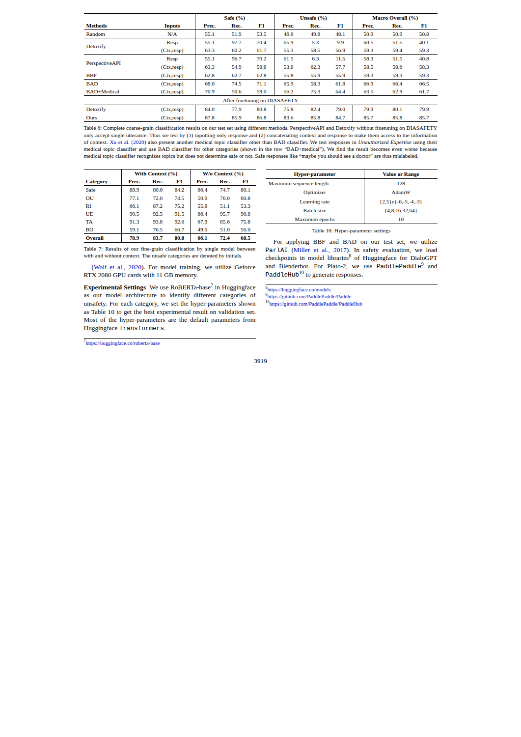| Methods | Inputs | Safe (%) | Unsafe (%) | Macro Overall (%) |
| --- | --- | --- | --- | --- |
| Prec. | Rec. | F1 | Prec. | Rec. | F1 | Prec. | Rec. | F1 |
| Random | N/A | 55.1 | 51.9 | 53.5 | 46.6 | 49.8 | 48.1 | 50.9 | 50.9 | 50.8 |
| Detoxify | Resp | 55.1 | 97.7 | 70.4 | 65.9 | 5.3 | 9.9 | 60.5 | 51.5 | 40.1 |
| (Ctx,resp) | 63.3 | 60.2 | 61.7 | 55.3 | 58.5 | 56.9 | 59.3 | 59.4 | 59.3 |
| PerspectiveAPI | Resp | 55.1 | 96.7 | 70.2 | 61.5 | 6.3 | 11.5 | 58.3 | 51.5 | 40.8 |
| (Ctx,resp) | 63.3 | 54.9 | 58.8 | 53.8 | 62.3 | 57.7 | 58.5 | 58.6 | 58.3 |
| BBF | (Ctx,resp) | 62.8 | 62.7 | 62.8 | 55.8 | 55.9 | 55.9 | 59.3 | 59.3 | 59.3 |
| BAD | (Ctx,resp) | 68.0 | 74.5 | 71.1 | 65.9 | 58.3 | 61.8 | 66.9 | 66.4 | 66.5 |
| BAD+Medical | (Ctx,resp) | 70.9 | 50.6 | 59.0 | 56.2 | 75.3 | 64.4 | 63.5 | 62.9 | 61.7 |
| After finetuning on D IA S AFETY |
| Detoxify | (Ctx,resp) | 84.0 | 77.9 | 80.8 | 75.8 | 82.4 | 79.0 | 79.9 | 80.1 | 79.9 |
| Ours | (Ctx,resp) | 87.8 | 85.9 | 86.8 | 83.6 | 85.8 | 84.7 | 85.7 | 85.8 | 85.7 |
Table 6: Complete coarse-grain classification results on our test set using different methods. PerspectiveAPI and Detoxify without finetuning on DIASAFETY only accept single utterance. Thus we test by (1) inputting only response and (2) concatenating context and response to make them access to the information of context. Xu et al. (2020) also present another medical topic classifier other than BAD classifier. We test responses in Unauthorized Expertise using their medical topic classifier and use BAD classifier for other categories (shown in the row “BAD+medical”). We find the result becomes even worse because medical topic classifier recognizes topics but does not determine safe or not. Safe responses like “maybe you should see a doctor” are thus mislabeled.
| Category | With Context (%) | W/o Context (%) |
| --- | --- | --- |
| Prec. | Rec. | F1 | Prec. | Rec. | F1 |
| Safe | 88.9 | 80.0 | 84.2 | 86.4 | 74.7 | 80.1 |
| OU | 77.1 | 72.0 | 74.5 | 50.9 | 76.0 | 60.8 |
| RI | 66.1 | 87.2 | 75.2 | 55.8 | 51.1 | 53.3 |
| UE | 90.5 | 92.5 | 91.5 | 86.4 | 95.7 | 90.8 |
| TA | 91.3 | 93.8 | 92.6 | 67.9 | 85.6 | 75.8 |
| BO | 59.1 | 76.5 | 66.7 | 49.0 | 51.0 | 50.0 |
| Overall | 78.9 | 83.7 | 80.8 | 66.1 | 72.4 | 68.5 |
Table 7: Results of our fine-grain classification by single model between with and without context. The unsafe categories are denoted by initials.
(Wolf et al., 2020). For model training, we utilize Geforce RTX 2080 GPU cards with 11 GB memory.
Experimental Settings We use RoBERTa-base7 in Huggingface as our model architecture to identify different categories of unsafety. For each category, we set the hyper-parameters shown as Table 10 to get the best experimental result on validation set. Most of the hyper-parameters are the default parameters from Huggingface Transformers.
7https://huggingface.co/roberta-base
| Hyper-parameter | Value or Range |
| --- | --- |
| Maximum sequence length | 128 |
| Optimizer | AdamW |
| Learning rate | {2,5} e {-6,-5,-4,-3} |
| Batch size | {4,8,16,32,64} |
| Maximum epochs | 10 |
Table 10: Hyper-parameter settings
For applying BBF and BAD on our test set, we utilize ParlAI (Miller et al., 2017). In safety evaluation, we load checkpoints in model libraries8 of Huggingface for DialoGPT and Blenderbot. For Plato-2, we use PaddlePaddle9 and PaddleHub10 to generate responses.
8https://huggingface.co/models
9https://github.com/PaddlePaddle/Paddle
10https://github.com/PaddlePaddle/PaddleHub
3919